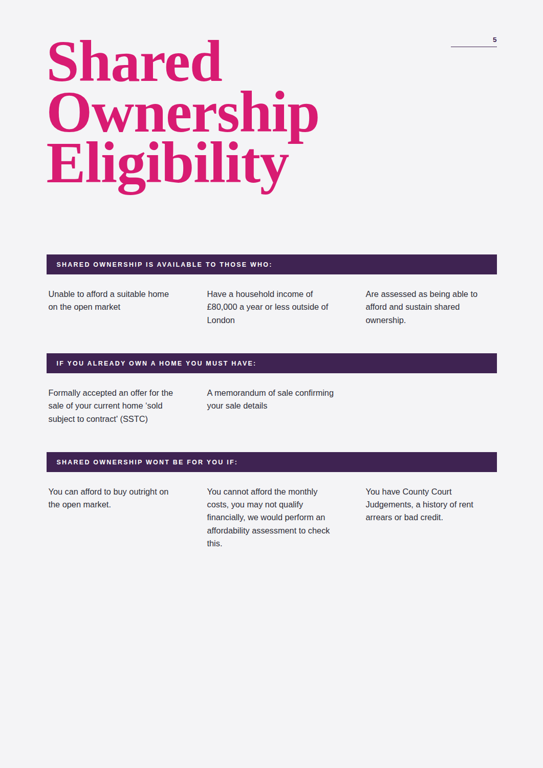5
Shared Ownership Eligibility
Shared ownership is available to those who:
Unable to afford a suitable home on the open market
Have a household income of £80,000 a year or less outside of London
Are assessed as being able to afford and sustain shared ownership.
If you already own a home you must have:
Formally accepted an offer for the sale of your current home ‘sold subject to contract' (SSTC)
A memorandum of sale confirming your sale details
Shared ownership wont be for you if:
You can afford to buy outright on the open market.
You cannot afford the monthly costs, you may not qualify financially, we would perform an affordability assessment to check this.
You have County Court Judgements, a history of rent arrears or bad credit.